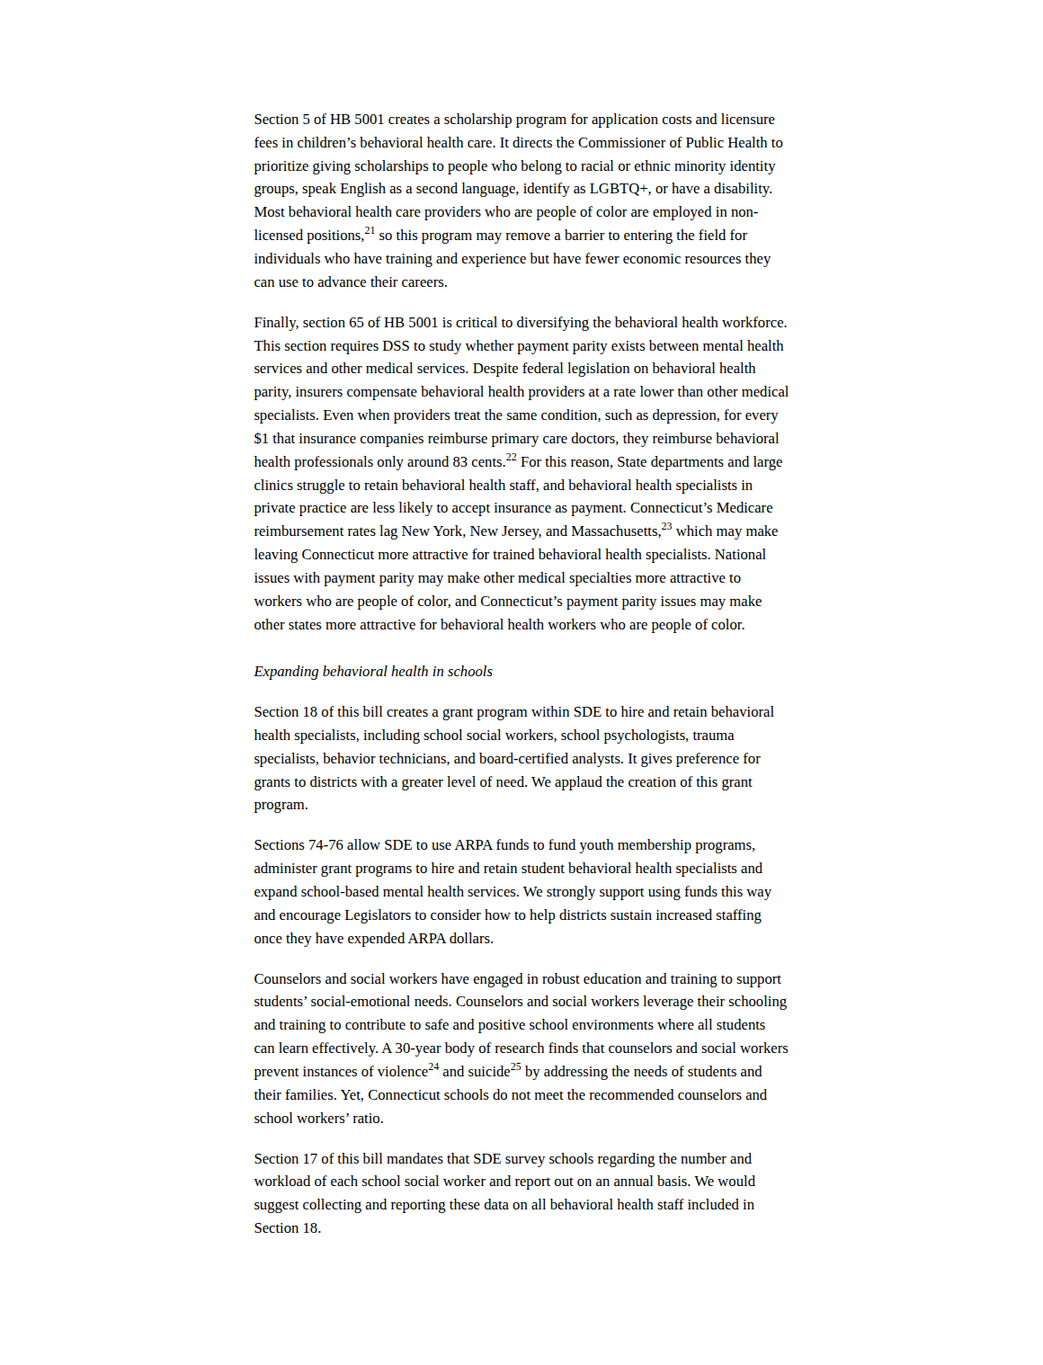Section 5 of HB 5001 creates a scholarship program for application costs and licensure fees in children’s behavioral health care. It directs the Commissioner of Public Health to prioritize giving scholarships to people who belong to racial or ethnic minority identity groups, speak English as a second language, identify as LGBTQ+, or have a disability. Most behavioral health care providers who are people of color are employed in non-licensed positions,21 so this program may remove a barrier to entering the field for individuals who have training and experience but have fewer economic resources they can use to advance their careers.
Finally, section 65 of HB 5001 is critical to diversifying the behavioral health workforce. This section requires DSS to study whether payment parity exists between mental health services and other medical services. Despite federal legislation on behavioral health parity, insurers compensate behavioral health providers at a rate lower than other medical specialists. Even when providers treat the same condition, such as depression, for every $1 that insurance companies reimburse primary care doctors, they reimburse behavioral health professionals only around 83 cents.22 For this reason, State departments and large clinics struggle to retain behavioral health staff, and behavioral health specialists in private practice are less likely to accept insurance as payment. Connecticut’s Medicare reimbursement rates lag New York, New Jersey, and Massachusetts,23 which may make leaving Connecticut more attractive for trained behavioral health specialists. National issues with payment parity may make other medical specialties more attractive to workers who are people of color, and Connecticut’s payment parity issues may make other states more attractive for behavioral health workers who are people of color.
Expanding behavioral health in schools
Section 18 of this bill creates a grant program within SDE to hire and retain behavioral health specialists, including school social workers, school psychologists, trauma specialists, behavior technicians, and board-certified analysts. It gives preference for grants to districts with a greater level of need. We applaud the creation of this grant program.
Sections 74-76 allow SDE to use ARPA funds to fund youth membership programs, administer grant programs to hire and retain student behavioral health specialists and expand school-based mental health services. We strongly support using funds this way and encourage Legislators to consider how to help districts sustain increased staffing once they have expended ARPA dollars.
Counselors and social workers have engaged in robust education and training to support students’ social-emotional needs. Counselors and social workers leverage their schooling and training to contribute to safe and positive school environments where all students can learn effectively. A 30-year body of research finds that counselors and social workers prevent instances of violence24 and suicide25 by addressing the needs of students and their families. Yet, Connecticut schools do not meet the recommended counselors and school workers’ ratio.
Section 17 of this bill mandates that SDE survey schools regarding the number and workload of each school social worker and report out on an annual basis. We would suggest collecting and reporting these data on all behavioral health staff included in Section 18.